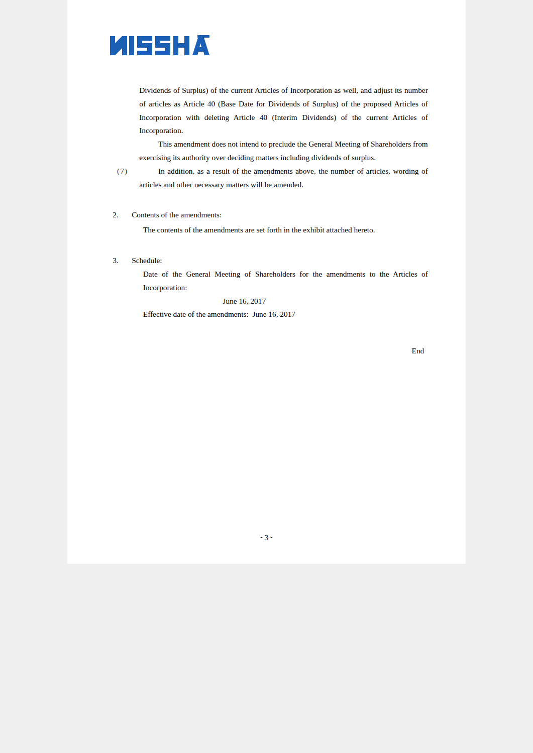Dividends of Surplus) of the current Articles of Incorporation as well, and adjust its number of articles as Article 40 (Base Date for Dividends of Surplus) of the proposed Articles of Incorporation with deleting Article 40 (Interim Dividends) of the current Articles of Incorporation.
This amendment does not intend to preclude the General Meeting of Shareholders from exercising its authority over deciding matters including dividends of surplus.
（7）
In addition, as a result of the amendments above, the number of articles, wording of articles and other necessary matters will be amended.
2.
Contents of the amendments:
The contents of the amendments are set forth in the exhibit attached hereto.
3.
Schedule:
Date of the General Meeting of Shareholders for the amendments to the Articles of Incorporation:
June 16, 2017
Effective date of the amendments: June 16, 2017
End
- 3 -